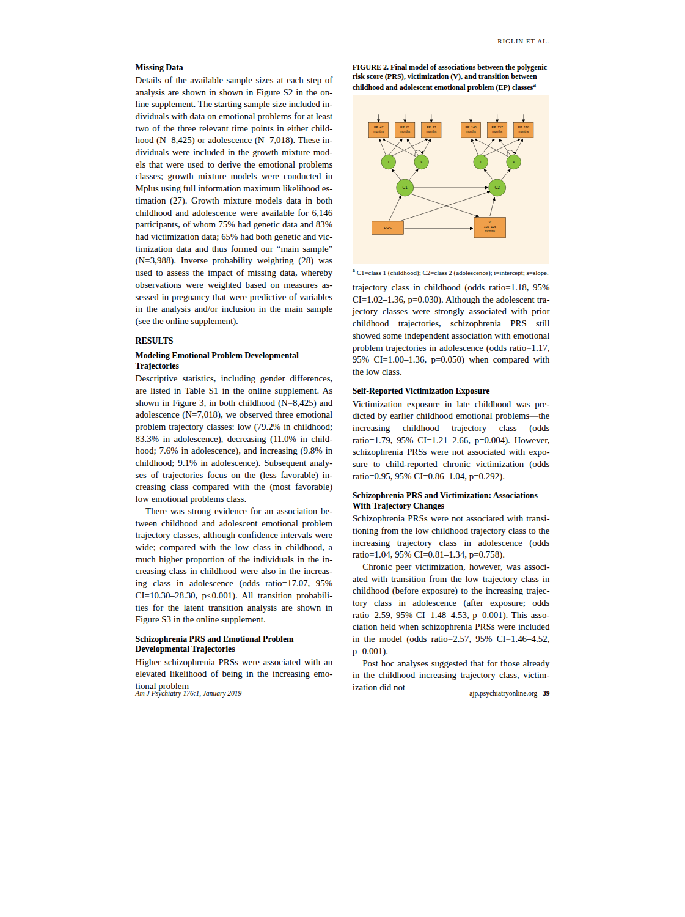RIGLIN ET AL.
Missing Data
Details of the available sample sizes at each step of analysis are shown in shown in Figure S2 in the online supplement. The starting sample size included individuals with data on emotional problems for at least two of the three relevant time points in either childhood (N=8,425) or adolescence (N=7,018). These individuals were included in the growth mixture models that were used to derive the emotional problems classes; growth mixture models were conducted in Mplus using full information maximum likelihood estimation (27). Growth mixture models data in both childhood and adolescence were available for 6,146 participants, of whom 75% had genetic data and 83% had victimization data; 65% had both genetic and victimization data and thus formed our “main sample” (N=3,988). Inverse probability weighting (28) was used to assess the impact of missing data, whereby observations were weighted based on measures assessed in pregnancy that were predictive of variables in the analysis and/or inclusion in the main sample (see the online supplement).
RESULTS
Modeling Emotional Problem Developmental Trajectories
Descriptive statistics, including gender differences, are listed in Table S1 in the online supplement. As shown in Figure 3, in both childhood (N=8,425) and adolescence (N=7,018), we observed three emotional problem trajectory classes: low (79.2% in childhood; 83.3% in adolescence), decreasing (11.0% in childhood; 7.6% in adolescence), and increasing (9.8% in childhood; 9.1% in adolescence). Subsequent analyses of trajectories focus on the (less favorable) increasing class compared with the (most favorable) low emotional problems class.
There was strong evidence for an association between childhood and adolescent emotional problem trajectory classes, although confidence intervals were wide; compared with the low class in childhood, a much higher proportion of the individuals in the increasing class in childhood were also in the increasing class in adolescence (odds ratio=17.07, 95% CI=10.30–28.30, p<0.001). All transition probabilities for the latent transition analysis are shown in Figure S3 in the online supplement.
Schizophrenia PRS and Emotional Problem Developmental Trajectories
Higher schizophrenia PRSs were associated with an elevated likelihood of being in the increasing emotional problem
FIGURE 2. Final model of associations between the polygenic risk score (PRS), victimization (V), and transition between childhood and adolescent emotional problem (EP) classesa
EP: 47months EP: 81months EP: 97months EP: 140months EP: 157months EP: 198months i s i s C1 C2 PRS V: 102–126 months
a C1=class 1 (childhood); C2=class 2 (adolescence); i=intercept; s=slope.
trajectory class in childhood (odds ratio=1.18, 95% CI=1.02–1.36, p=0.030). Although the adolescent trajectory classes were strongly associated with prior childhood trajectories, schizophrenia PRS still showed some independent association with emotional problem trajectories in adolescence (odds ratio=1.17, 95% CI=1.00–1.36, p=0.050) when compared with the low class.
Self-Reported Victimization Exposure
Victimization exposure in late childhood was predicted by earlier childhood emotional problems—the increasing childhood trajectory class (odds ratio=1.79, 95% CI=1.21–2.66, p=0.004). However, schizophrenia PRSs were not associated with exposure to child-reported chronic victimization (odds ratio=0.95, 95% CI=0.86–1.04, p=0.292).
Schizophrenia PRS and Victimization: Associations With Trajectory Changes
Schizophrenia PRSs were not associated with transitioning from the low childhood trajectory class to the increasing trajectory class in adolescence (odds ratio=1.04, 95% CI=0.81–1.34, p=0.758).
Chronic peer victimization, however, was associated with transition from the low trajectory class in childhood (before exposure) to the increasing trajectory class in adolescence (after exposure; odds ratio=2.59, 95% CI=1.48–4.53, p=0.001). This association held when schizophrenia PRSs were included in the model (odds ratio=2.57, 95% CI=1.46–4.52, p=0.001).
Post hoc analyses suggested that for those already in the childhood increasing trajectory class, victimization did not
Am J Psychiatry 176:1, January 2019
ajp.psychiatryonline.org 39